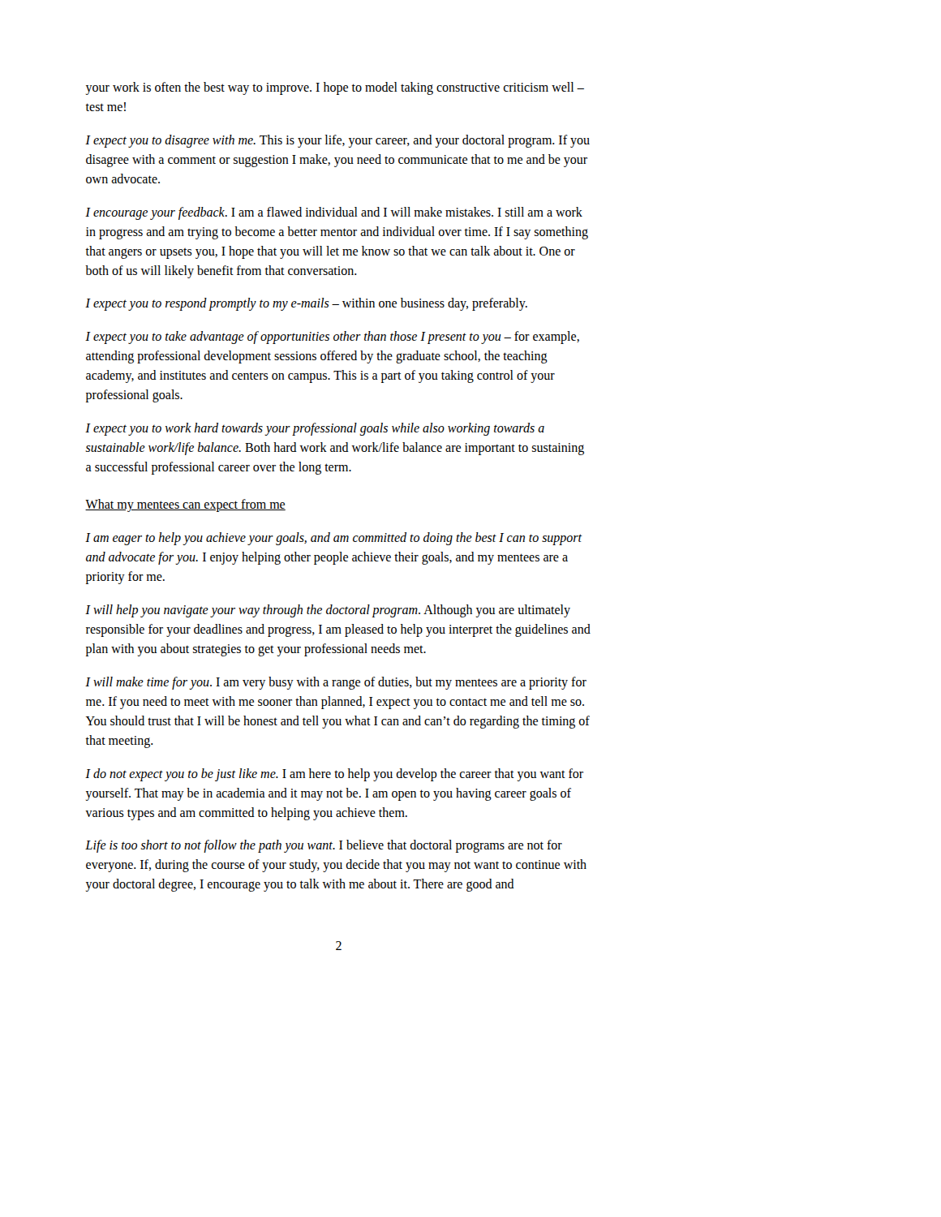your work is often the best way to improve. I hope to model taking constructive criticism well – test me!
I expect you to disagree with me. This is your life, your career, and your doctoral program. If you disagree with a comment or suggestion I make, you need to communicate that to me and be your own advocate.
I encourage your feedback. I am a flawed individual and I will make mistakes. I still am a work in progress and am trying to become a better mentor and individual over time. If I say something that angers or upsets you, I hope that you will let me know so that we can talk about it. One or both of us will likely benefit from that conversation.
I expect you to respond promptly to my e-mails – within one business day, preferably.
I expect you to take advantage of opportunities other than those I present to you – for example, attending professional development sessions offered by the graduate school, the teaching academy, and institutes and centers on campus. This is a part of you taking control of your professional goals.
I expect you to work hard towards your professional goals while also working towards a sustainable work/life balance. Both hard work and work/life balance are important to sustaining a successful professional career over the long term.
What my mentees can expect from me
I am eager to help you achieve your goals, and am committed to doing the best I can to support and advocate for you. I enjoy helping other people achieve their goals, and my mentees are a priority for me.
I will help you navigate your way through the doctoral program. Although you are ultimately responsible for your deadlines and progress, I am pleased to help you interpret the guidelines and plan with you about strategies to get your professional needs met.
I will make time for you. I am very busy with a range of duties, but my mentees are a priority for me. If you need to meet with me sooner than planned, I expect you to contact me and tell me so. You should trust that I will be honest and tell you what I can and can’t do regarding the timing of that meeting.
I do not expect you to be just like me. I am here to help you develop the career that you want for yourself. That may be in academia and it may not be. I am open to you having career goals of various types and am committed to helping you achieve them.
Life is too short to not follow the path you want. I believe that doctoral programs are not for everyone. If, during the course of your study, you decide that you may not want to continue with your doctoral degree, I encourage you to talk with me about it. There are good and
2